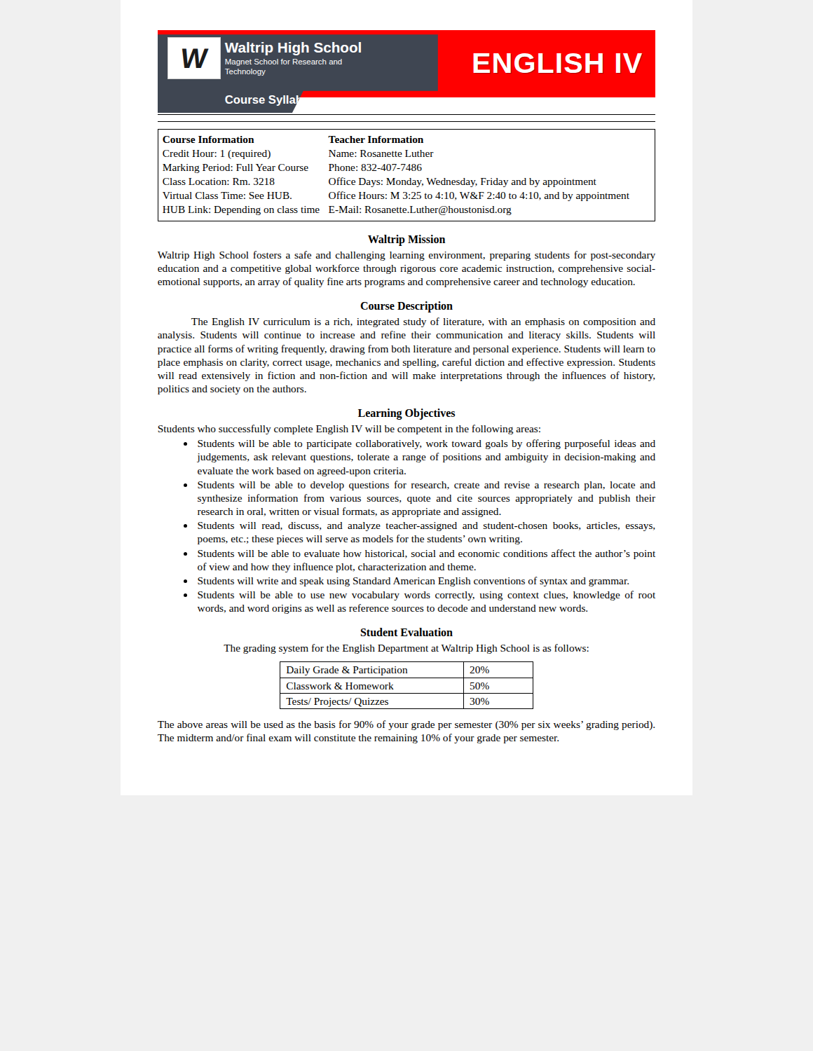ENGLISH IV
Waltrip High School
Magnet School for Research and
Technology
Course Syllabus
W
| Course Information | Teacher Information |
| Credit Hour: 1 (required) | Name: Rosanette Luther |
| Marking Period: Full Year Course | Phone: 832-407-7486 |
| Class Location: Rm. 3218 | Office Days: Monday, Wednesday, Friday and by appointment |
| Virtual Class Time: See HUB. | Office Hours: M 3:25 to 4:10, W&F 2:40 to 4:10, and by appointment |
| HUB Link: Depending on class time | E-Mail: Rosanette.Luther@houstonisd.org |
Waltrip Mission
Waltrip High School fosters a safe and challenging learning environment, preparing students for post-secondary education and a competitive global workforce through rigorous core academic instruction, comprehensive social-emotional supports, an array of quality fine arts programs and comprehensive career and technology education.
Course Description
The English IV curriculum is a rich, integrated study of literature, with an emphasis on composition and analysis. Students will continue to increase and refine their communication and literacy skills. Students will practice all forms of writing frequently, drawing from both literature and personal experience. Students will learn to place emphasis on clarity, correct usage, mechanics and spelling, careful diction and effective expression. Students will read extensively in fiction and non-fiction and will make interpretations through the influences of history, politics and society on the authors.
Learning Objectives
Students who successfully complete English IV will be competent in the following areas:
Students will be able to participate collaboratively, work toward goals by offering purposeful ideas and judgements, ask relevant questions, tolerate a range of positions and ambiguity in decision-making and evaluate the work based on agreed-upon criteria.
Students will be able to develop questions for research, create and revise a research plan, locate and synthesize information from various sources, quote and cite sources appropriately and publish their research in oral, written or visual formats, as appropriate and assigned.
Students will read, discuss, and analyze teacher-assigned and student-chosen books, articles, essays, poems, etc.; these pieces will serve as models for the students’ own writing.
Students will be able to evaluate how historical, social and economic conditions affect the author’s point of view and how they influence plot, characterization and theme.
Students will write and speak using Standard American English conventions of syntax and grammar.
Students will be able to use new vocabulary words correctly, using context clues, knowledge of root words, and word origins as well as reference sources to decode and understand new words.
Student Evaluation
The grading system for the English Department at Waltrip High School is as follows:
| Daily Grade & Participation | 20% |
| Classwork & Homework | 50% |
| Tests/ Projects/ Quizzes | 30% |
The above areas will be used as the basis for 90% of your grade per semester (30% per six weeks’ grading period). The midterm and/or final exam will constitute the remaining 10% of your grade per semester.